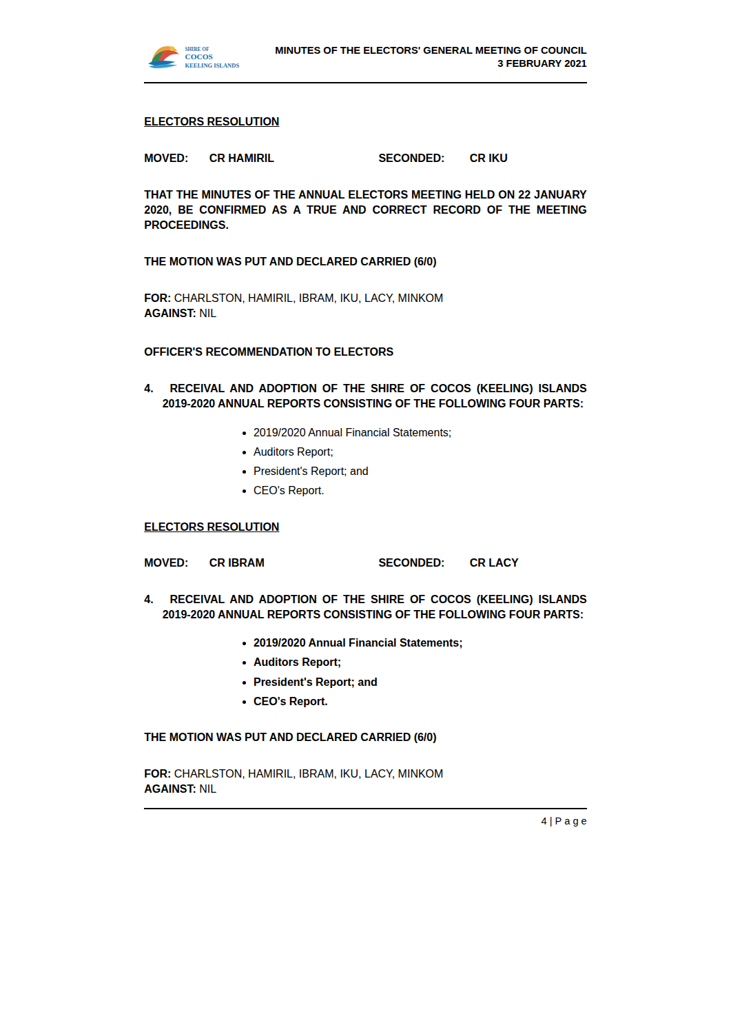MINUTES OF THE ELECTORS' GENERAL MEETING OF COUNCIL
3 FEBRUARY 2021
ELECTORS RESOLUTION
| MOVED: | CR HAMIRIL | SECONDED: | CR IKU |
THAT THE MINUTES OF THE ANNUAL ELECTORS MEETING HELD ON 22 JANUARY 2020, BE CONFIRMED AS A TRUE AND CORRECT RECORD OF THE MEETING PROCEEDINGS.
THE MOTION WAS PUT AND DECLARED CARRIED (6/0)
FOR: CHARLSTON, HAMIRIL, IBRAM, IKU, LACY, MINKOM
AGAINST: NIL
OFFICER'S RECOMMENDATION TO ELECTORS
4. RECEIVAL AND ADOPTION OF THE SHIRE OF COCOS (KEELING) ISLANDS 2019-2020 ANNUAL REPORTS CONSISTING OF THE FOLLOWING FOUR PARTS:
2019/2020 Annual Financial Statements;
Auditors Report;
President's Report; and
CEO's Report.
ELECTORS RESOLUTION
| MOVED: | CR IBRAM | SECONDED: | CR LACY |
4. RECEIVAL AND ADOPTION OF THE SHIRE OF COCOS (KEELING) ISLANDS 2019-2020 ANNUAL REPORTS CONSISTING OF THE FOLLOWING FOUR PARTS:
2019/2020 Annual Financial Statements;
Auditors Report;
President's Report; and
CEO's Report.
THE MOTION WAS PUT AND DECLARED CARRIED (6/0)
FOR: CHARLSTON, HAMIRIL, IBRAM, IKU, LACY, MINKOM
AGAINST: NIL
4 | P a g e